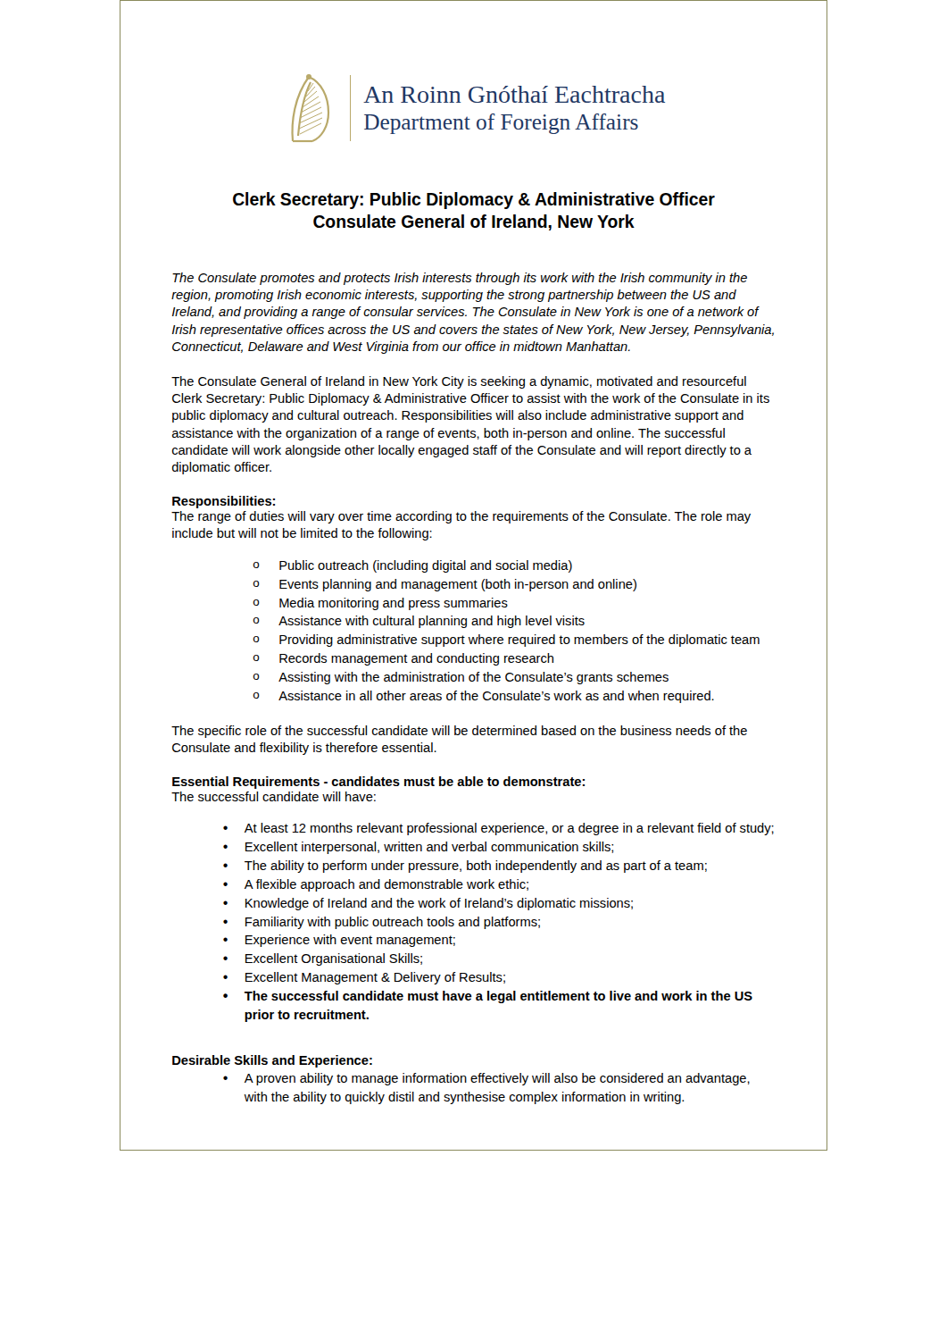An Roinn Gnóthaí Eachtracha
Department of Foreign Affairs
Clerk Secretary: Public Diplomacy & Administrative Officer
Consulate General of Ireland, New York
The Consulate promotes and protects Irish interests through its work with the Irish community in the region, promoting Irish economic interests, supporting the strong partnership between the US and Ireland, and providing a range of consular services. The Consulate in New York is one of a network of Irish representative offices across the US and covers the states of New York, New Jersey, Pennsylvania, Connecticut, Delaware and West Virginia from our office in midtown Manhattan.
The Consulate General of Ireland in New York City is seeking a dynamic, motivated and resourceful Clerk Secretary: Public Diplomacy & Administrative Officer to assist with the work of the Consulate in its public diplomacy and cultural outreach. Responsibilities will also include administrative support and assistance with the organization of a range of events, both in-person and online. The successful candidate will work alongside other locally engaged staff of the Consulate and will report directly to a diplomatic officer.
Responsibilities:
The range of duties will vary over time according to the requirements of the Consulate. The role may include but will not be limited to the following:
Public outreach (including digital and social media)
Events planning and management (both in-person and online)
Media monitoring and press summaries
Assistance with cultural planning and high level visits
Providing administrative support where required to members of the diplomatic team
Records management and conducting research
Assisting with the administration of the Consulate’s grants schemes
Assistance in all other areas of the Consulate’s work as and when required.
The specific role of the successful candidate will be determined based on the business needs of the Consulate and flexibility is therefore essential.
Essential Requirements - candidates must be able to demonstrate:
The successful candidate will have:
At least 12 months relevant professional experience, or a degree in a relevant field of study;
Excellent interpersonal, written and verbal communication skills;
The ability to perform under pressure, both independently and as part of a team;
A flexible approach and demonstrable work ethic;
Knowledge of Ireland and the work of Ireland’s diplomatic missions;
Familiarity with public outreach tools and platforms;
Experience with event management;
Excellent Organisational Skills;
Excellent Management & Delivery of Results;
The successful candidate must have a legal entitlement to live and work in the US prior to recruitment.
Desirable Skills and Experience:
A proven ability to manage information effectively will also be considered an advantage, with the ability to quickly distil and synthesise complex information in writing.